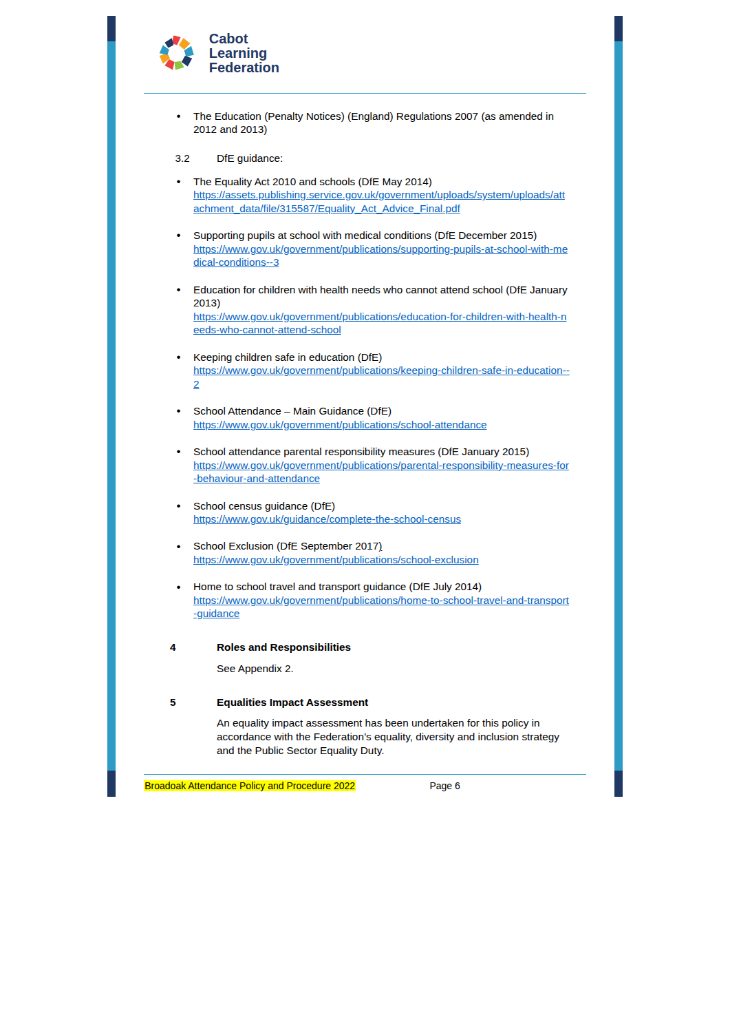Cabot Learning Federation
The Education (Penalty Notices) (England) Regulations 2007 (as amended in 2012 and 2013)
3.2
DfE guidance:
The Equality Act 2010 and schools (DfE May 2014)
https://assets.publishing.service.gov.uk/government/uploads/system/uploads/attachment_data/file/315587/Equality_Act_Advice_Final.pdf
Supporting pupils at school with medical conditions (DfE December 2015)
https://www.gov.uk/government/publications/supporting-pupils-at-school-with-medical-conditions--3
Education for children with health needs who cannot attend school (DfE January 2013)
https://www.gov.uk/government/publications/education-for-children-with-health-needs-who-cannot-attend-school
Keeping children safe in education (DfE)
https://www.gov.uk/government/publications/keeping-children-safe-in-education--2
School Attendance – Main Guidance (DfE)
https://www.gov.uk/government/publications/school-attendance
School attendance parental responsibility measures (DfE January 2015)
https://www.gov.uk/government/publications/parental-responsibility-measures-for-behaviour-and-attendance
School census guidance (DfE)
https://www.gov.uk/guidance/complete-the-school-census
School Exclusion (DfE September 2017)
https://www.gov.uk/government/publications/school-exclusion
Home to school travel and transport guidance (DfE July 2014)
https://www.gov.uk/government/publications/home-to-school-travel-and-transport-guidance
4
Roles and Responsibilities
See Appendix 2.
5
Equalities Impact Assessment
An equality impact assessment has been undertaken for this policy in accordance with the Federation’s equality, diversity and inclusion strategy and the Public Sector Equality Duty.
Broadoak Attendance Policy and Procedure 2022
Page 6